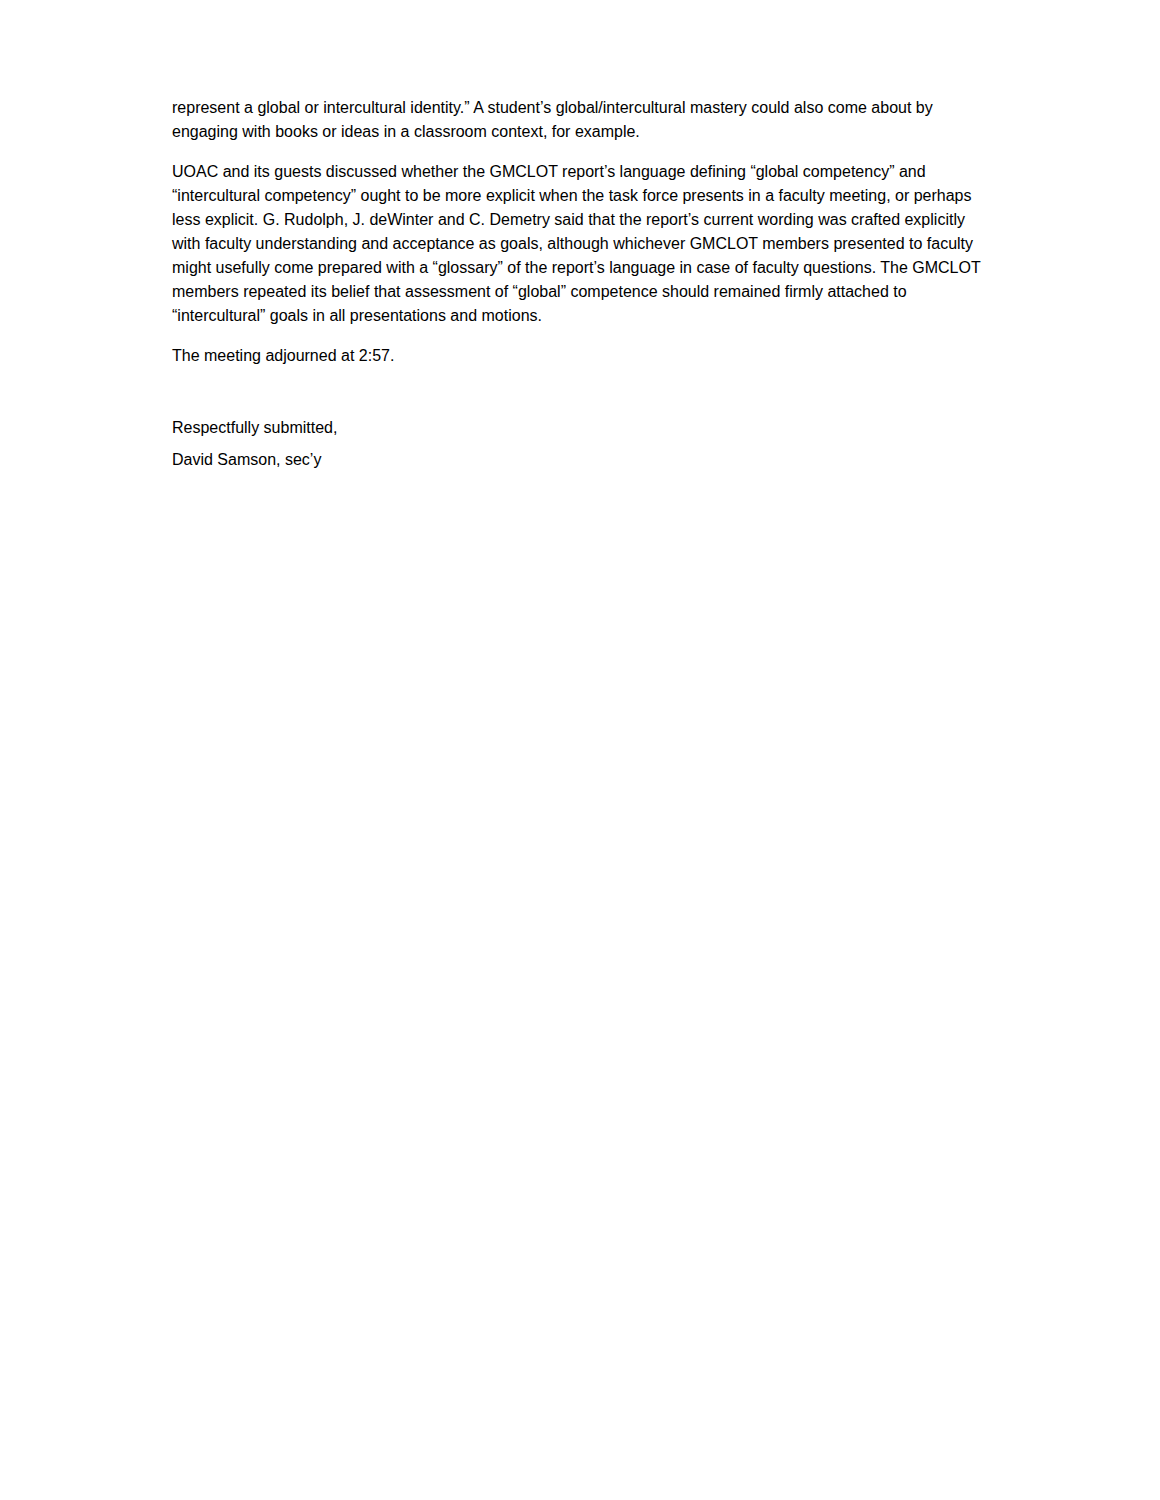represent a global or intercultural identity.” A student’s global/intercultural mastery could also come about by engaging with books or ideas in a classroom context, for example.
UOAC and its guests discussed whether the GMCLOT report’s language defining “global competency” and “intercultural competency” ought to be more explicit when the task force presents in a faculty meeting, or perhaps less explicit. G. Rudolph, J. deWinter and C. Demetry said that the report’s current wording was crafted explicitly with faculty understanding and acceptance as goals, although whichever GMCLOT members presented to faculty might usefully come prepared with a “glossary” of the report’s language in case of faculty questions. The GMCLOT members repeated its belief that assessment of “global” competence should remained firmly attached to “intercultural” goals in all presentations and motions.
The meeting adjourned at 2:57.
Respectfully submitted,
David Samson, sec’y